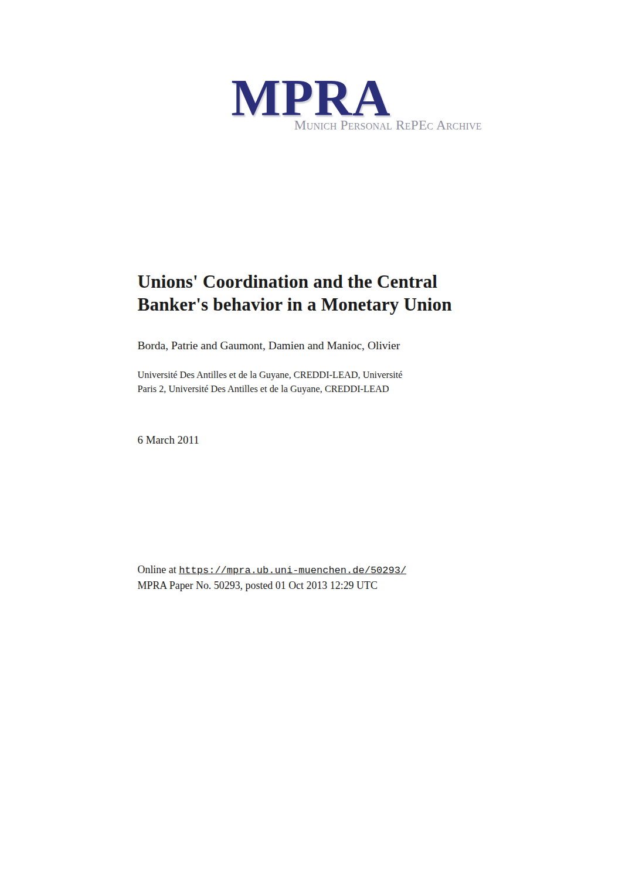MPRA
Munich Personal RePEc Archive
Unions' Coordination and the Central
Banker's behavior in a Monetary Union
Borda, Patrie and Gaumont, Damien and Manioc, Olivier
Université Des Antilles et de la Guyane, CREDDI-LEAD, Université
Paris 2, Université Des Antilles et de la Guyane, CREDDI-LEAD
6 March 2011
Online at https://mpra.ub.uni-muenchen.de/50293/
MPRA Paper No. 50293, posted 01 Oct 2013 12:29 UTC